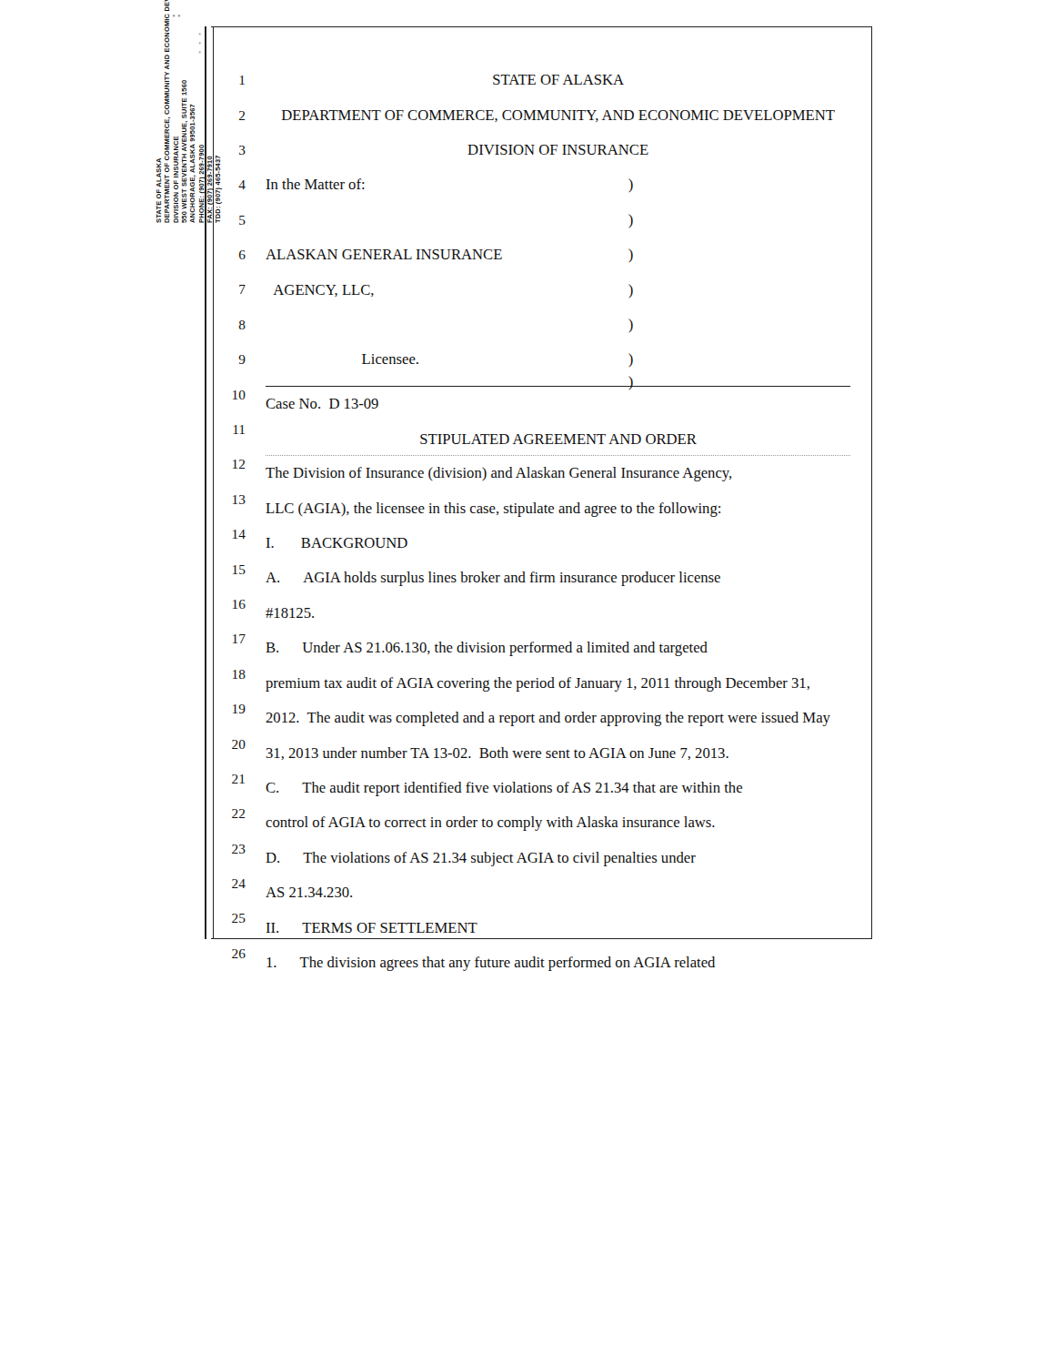•• • • •
STATE OF ALASKA DEPARTMENT OF COMMERCE, COMMUNITY AND ECONOMIC DEVELOPMENT DIVISION OF INSURANCE 550 WEST SEVENTH AVENUE, SUITE 1560 ANCHORAGE, ALASKA 99501-3567 PHONE: (907) 269-7900 FAX: (907) 269-7910 TDD: (907) 465-5437
1
2
3
4
5
6
7
8
9
10
11
12
13
14
15
16
17
18
19
20
21
22
23
24
25
26
STATE OF ALASKA
DEPARTMENT OF COMMERCE, COMMUNITY, AND ECONOMIC DEVELOPMENT
DIVISION OF INSURANCE
| In the Matter of: | ) |
| | ) |
| ALASKAN GENERAL INSURANCE | ) |
| AGENCY, LLC, | ) |
| | ) |
| Licensee. | ) |
| | ) |
Case No. D 13-09
STIPULATED AGREEMENT AND ORDER
The Division of Insurance (division) and Alaskan General Insurance Agency,
LLC (AGIA), the licensee in this case, stipulate and agree to the following:
I. BACKGROUND
A. AGIA holds surplus lines broker and firm insurance producer license
#18125.
B. Under AS 21.06.130, the division performed a limited and targeted
premium tax audit of AGIA covering the period of January 1, 2011 through December 31,
2012. The audit was completed and a report and order approving the report were issued May
31, 2013 under number TA 13-02. Both were sent to AGIA on June 7, 2013.
C. The audit report identified five violations of AS 21.34 that are within the
control of AGIA to correct in order to comply with Alaska insurance laws.
D. The violations of AS 21.34 subject AGIA to civil penalties under
AS 21.34.230.
II. TERMS OF SETTLEMENT
1. The division agrees that any future audit performed on AGIA related